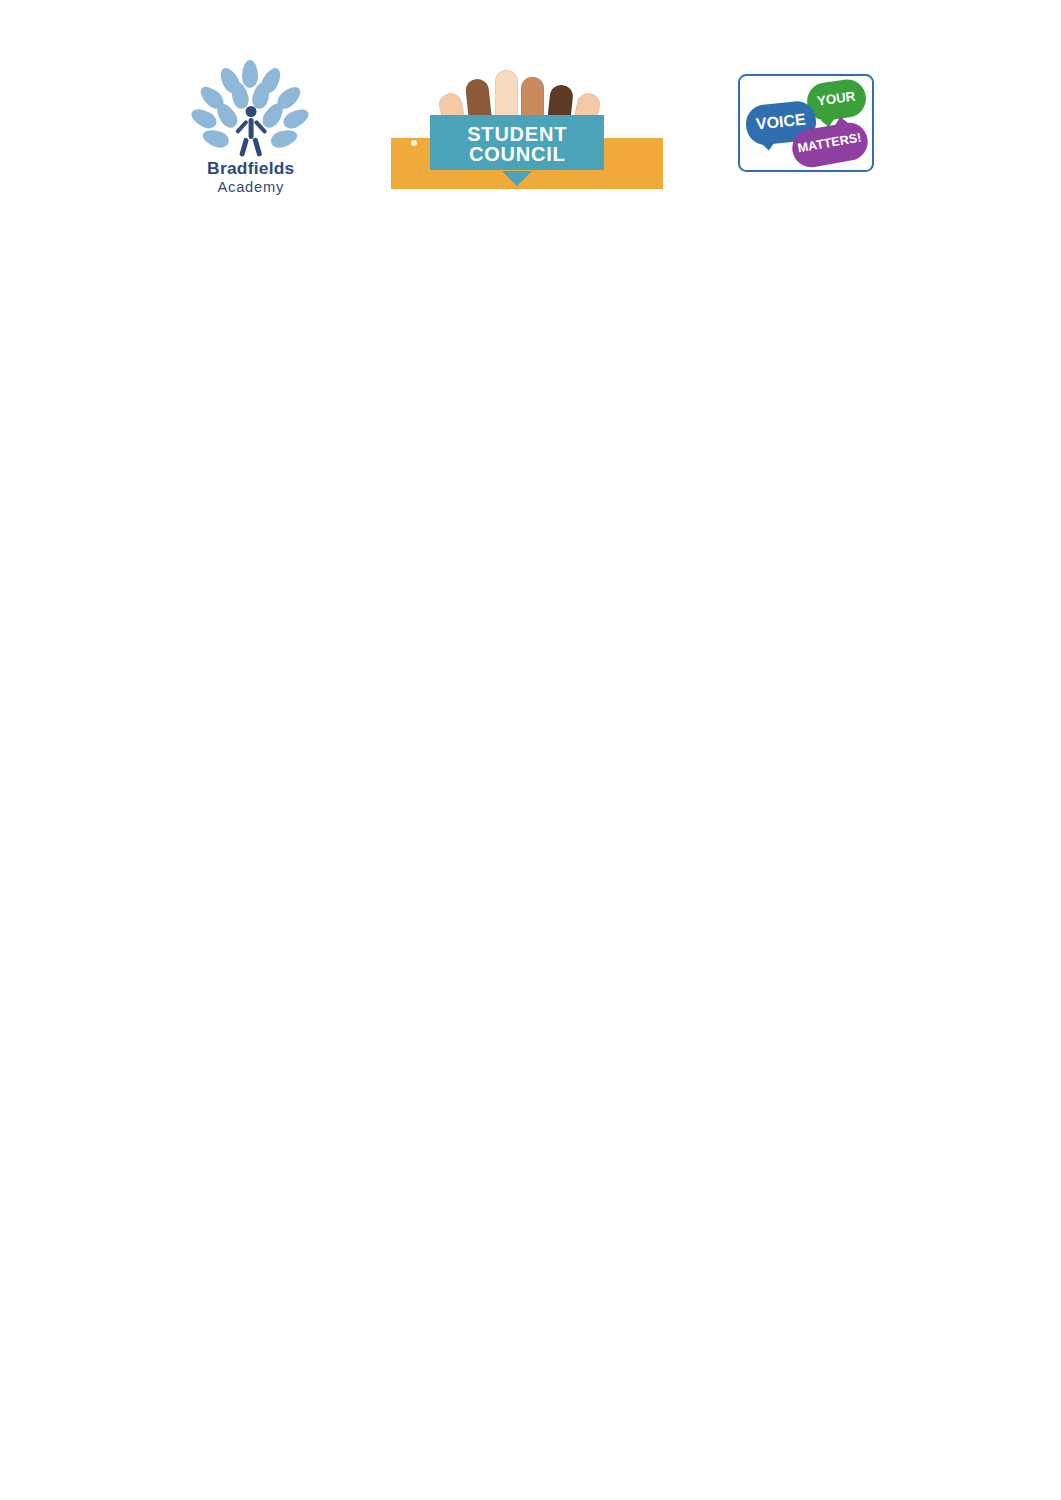Bradfields
Academy
STUDENT COUNCIL
YOUR
VOICE
MATTERS!